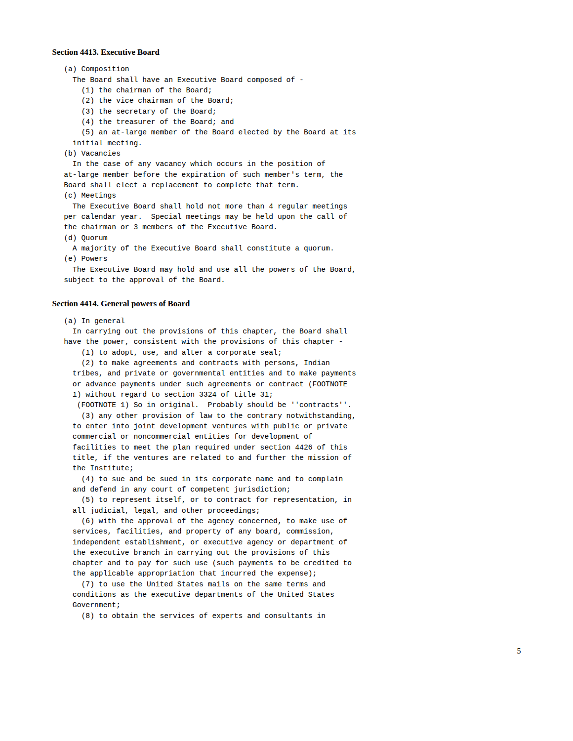Section 4413. Executive Board
(a) Composition
  The Board shall have an Executive Board composed of -
    (1) the chairman of the Board;
    (2) the vice chairman of the Board;
    (3) the secretary of the Board;
    (4) the treasurer of the Board; and
    (5) an at-large member of the Board elected by the Board at its
  initial meeting.
(b) Vacancies
  In the case of any vacancy which occurs in the position of
at-large member before the expiration of such member's term, the
Board shall elect a replacement to complete that term.
(c) Meetings
  The Executive Board shall hold not more than 4 regular meetings
per calendar year.  Special meetings may be held upon the call of
the chairman or 3 members of the Executive Board.
(d) Quorum
  A majority of the Executive Board shall constitute a quorum.
(e) Powers
  The Executive Board may hold and use all the powers of the Board,
subject to the approval of the Board.
Section 4414. General powers of Board
(a) In general
  In carrying out the provisions of this chapter, the Board shall
have the power, consistent with the provisions of this chapter -
    (1) to adopt, use, and alter a corporate seal;
    (2) to make agreements and contracts with persons, Indian
  tribes, and private or governmental entities and to make payments
  or advance payments under such agreements or contract (FOOTNOTE
  1) without regard to section 3324 of title 31;
   (FOOTNOTE 1) So in original.  Probably should be ''contracts''.
    (3) any other provision of law to the contrary notwithstanding,
  to enter into joint development ventures with public or private
  commercial or noncommercial entities for development of
  facilities to meet the plan required under section 4426 of this
  title, if the ventures are related to and further the mission of
  the Institute;
    (4) to sue and be sued in its corporate name and to complain
  and defend in any court of competent jurisdiction;
    (5) to represent itself, or to contract for representation, in
  all judicial, legal, and other proceedings;
    (6) with the approval of the agency concerned, to make use of
  services, facilities, and property of any board, commission,
  independent establishment, or executive agency or department of
  the executive branch in carrying out the provisions of this
  chapter and to pay for such use (such payments to be credited to
  the applicable appropriation that incurred the expense);
    (7) to use the United States mails on the same terms and
  conditions as the executive departments of the United States
  Government;
    (8) to obtain the services of experts and consultants in
5